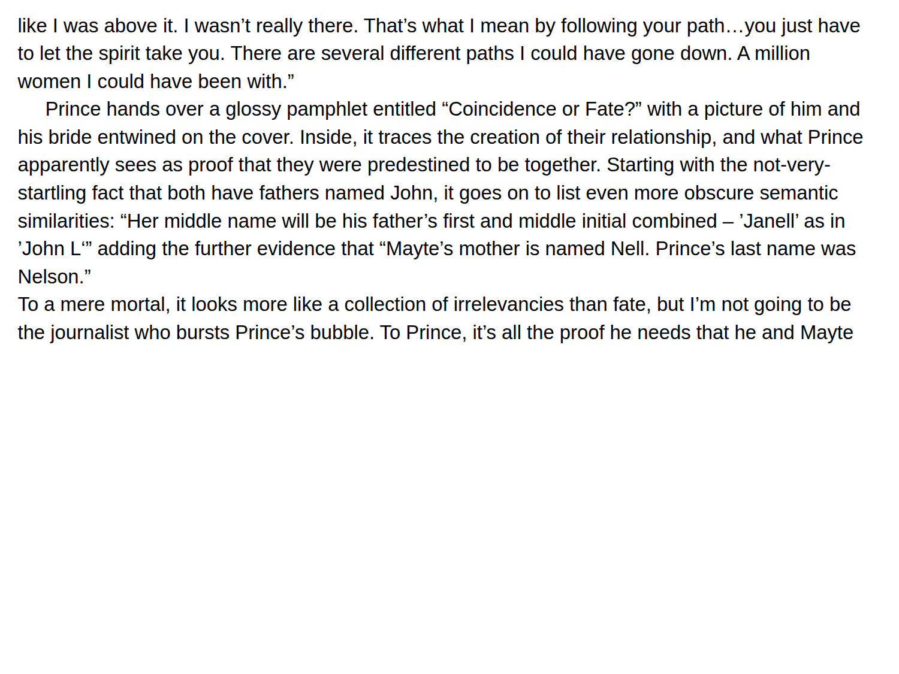like I was above it. I wasn’t really there. That’s what I mean by following your path…you just have to let the spirit take you. There are several different paths I could have gone down. A million women I could have been with.”
Prince hands over a glossy pamphlet entitled “Coincidence or Fate?” with a picture of him and his bride entwined on the cover. Inside, it traces the creation of their relationship, and what Prince apparently sees as proof that they were predestined to be together. Starting with the not-very-startling fact that both have fathers named John, it goes on to list even more obscure semantic similarities: “Her middle name will be his father’s first and middle initial combined – ’Janell’ as in ’John L‘” adding the further evidence that “Mayte’s mother is named Nell. Prince’s last name was Nelson.”
To a mere mortal, it looks more like a collection of irrelevancies than fate, but I’m not going to be the journalist who bursts Prince’s bubble. To Prince, it’s all the proof he needs that he and Mayte